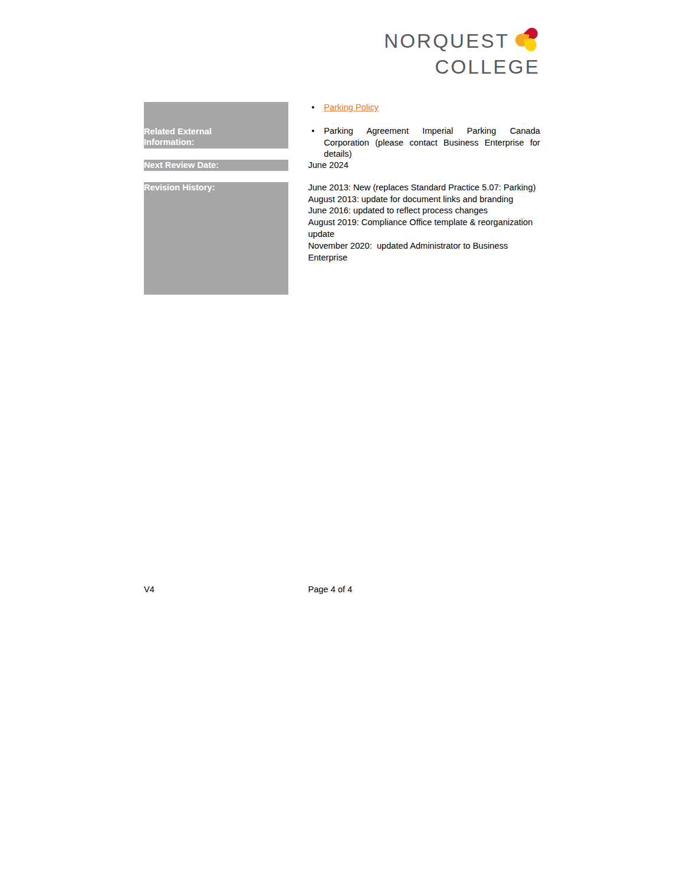NORQUEST COLLEGE
| | | Parking Policy Parking Agreement Imperial Parking Canada Corporation (please contact Business Enterprise for details) |
| Related External Information: | |
| Next Review Date: | | June 2024 |
| Revision History: | | June 2013: New (replaces Standard Practice 5.07: Parking) August 2013: update for document links and branding June 2016: updated to reflect process changes August 2019: Compliance Office template & reorganization update November 2020: updated Administrator to Business Enterprise |
V4
Page 4 of 4